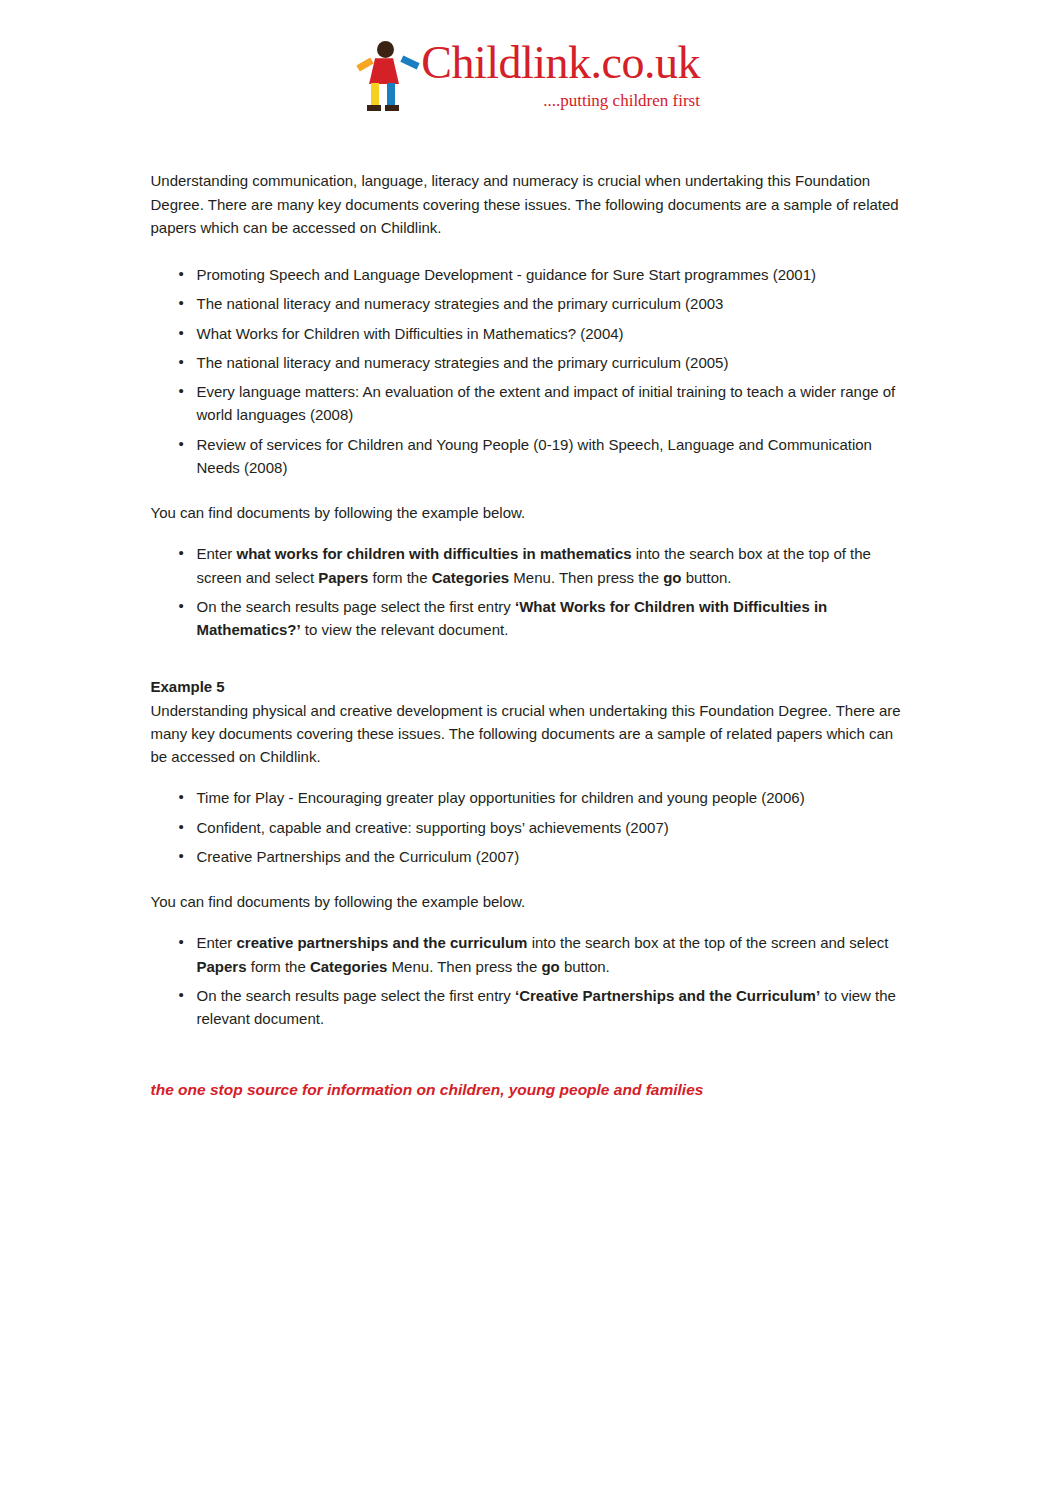Childlink.co.uk
....putting children first
Understanding communication, language, literacy and numeracy is crucial when undertaking this Foundation Degree. There are many key documents covering these issues. The following documents are a sample of related papers which can be accessed on Childlink.
Promoting Speech and Language Development - guidance for Sure Start programmes (2001)
The national literacy and numeracy strategies and the primary curriculum (2003
What Works for Children with Difficulties in Mathematics? (2004)
The national literacy and numeracy strategies and the primary curriculum (2005)
Every language matters: An evaluation of the extent and impact of initial training to teach a wider range of world languages (2008)
Review of services for Children and Young People (0-19) with Speech, Language and Communication Needs (2008)
You can find documents by following the example below.
Enter what works for children with difficulties in mathematics into the search box at the top of the screen and select Papers form the Categories Menu. Then press the go button.
On the search results page select the first entry ‘What Works for Children with Difficulties in Mathematics?’ to view the relevant document.
Example 5
Understanding physical and creative development is crucial when undertaking this Foundation Degree. There are many key documents covering these issues. The following documents are a sample of related papers which can be accessed on Childlink.
Time for Play - Encouraging greater play opportunities for children and young people (2006)
Confident, capable and creative: supporting boys’ achievements (2007)
Creative Partnerships and the Curriculum (2007)
You can find documents by following the example below.
Enter creative partnerships and the curriculum into the search box at the top of the screen and select Papers form the Categories Menu. Then press the go button.
On the search results page select the first entry ‘Creative Partnerships and the Curriculum’ to view the relevant document.
the one stop source for information on children, young people and families